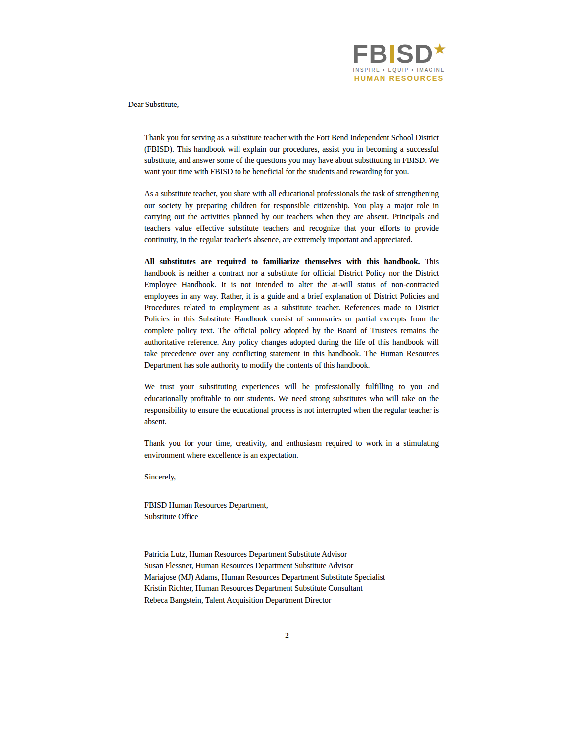FBISD★
INSPIRE • EQUIP • IMAGINE
HUMAN RESOURCES
Dear Substitute,
Thank you for serving as a substitute teacher with the Fort Bend Independent School District (FBISD). This handbook will explain our procedures, assist you in becoming a successful substitute, and answer some of the questions you may have about substituting in FBISD. We want your time with FBISD to be beneficial for the students and rewarding for you.
As a substitute teacher, you share with all educational professionals the task of strengthening our society by preparing children for responsible citizenship. You play a major role in carrying out the activities planned by our teachers when they are absent. Principals and teachers value effective substitute teachers and recognize that your efforts to provide continuity, in the regular teacher's absence, are extremely important and appreciated.
All substitutes are required to familiarize themselves with this handbook. This handbook is neither a contract nor a substitute for official District Policy nor the District Employee Handbook. It is not intended to alter the at-will status of non-contracted employees in any way. Rather, it is a guide and a brief explanation of District Policies and Procedures related to employment as a substitute teacher. References made to District Policies in this Substitute Handbook consist of summaries or partial excerpts from the complete policy text. The official policy adopted by the Board of Trustees remains the authoritative reference. Any policy changes adopted during the life of this handbook will take precedence over any conflicting statement in this handbook. The Human Resources Department has sole authority to modify the contents of this handbook.
We trust your substituting experiences will be professionally fulfilling to you and educationally profitable to our students. We need strong substitutes who will take on the responsibility to ensure the educational process is not interrupted when the regular teacher is absent.
Thank you for your time, creativity, and enthusiasm required to work in a stimulating environment where excellence is an expectation.
Sincerely,
FBISD Human Resources Department,
Substitute Office
Patricia Lutz, Human Resources Department Substitute Advisor
Susan Flessner, Human Resources Department Substitute Advisor
Mariajose (MJ) Adams, Human Resources Department Substitute Specialist
Kristin Richter, Human Resources Department Substitute Consultant
Rebeca Bangstein, Talent Acquisition Department Director
2